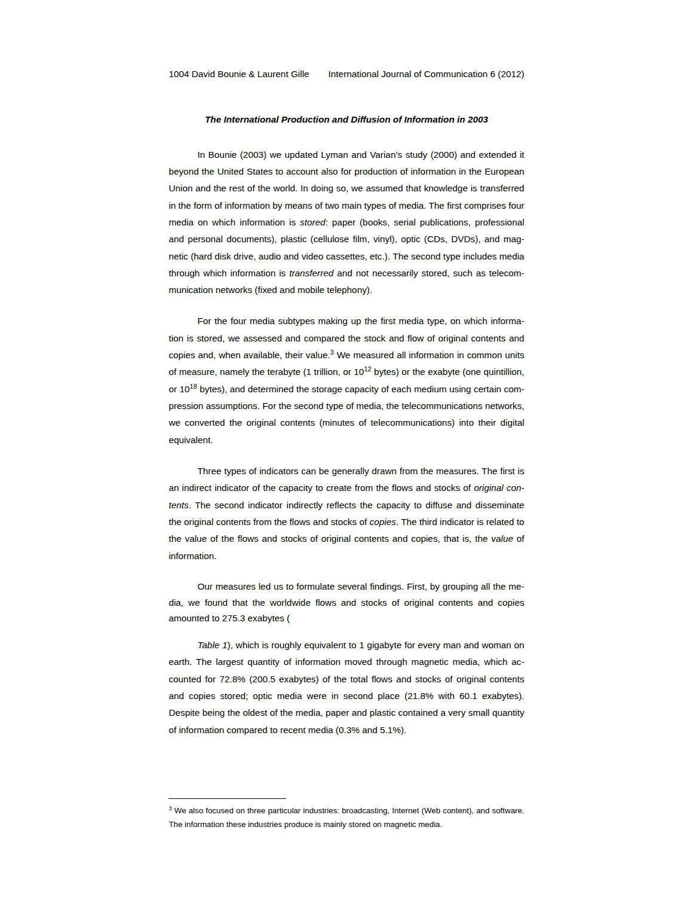1004 David Bounie & Laurent Gille International Journal of Communication 6 (2012)
The International Production and Diffusion of Information in 2003
In Bounie (2003) we updated Lyman and Varian’s study (2000) and extended it beyond the United States to account also for production of information in the European Union and the rest of the world. In doing so, we assumed that knowledge is transferred in the form of information by means of two main types of media. The first comprises four media on which information is stored: paper (books, serial publications, professional and personal documents), plastic (cellulose film, vinyl), optic (CDs, DVDs), and magnetic (hard disk drive, audio and video cassettes, etc.). The second type includes media through which information is transferred and not necessarily stored, such as telecommunication networks (fixed and mobile telephony).
For the four media subtypes making up the first media type, on which information is stored, we assessed and compared the stock and flow of original contents and copies and, when available, their value.3 We measured all information in common units of measure, namely the terabyte (1 trillion, or 1012 bytes) or the exabyte (one quintillion, or 1018 bytes), and determined the storage capacity of each medium using certain compression assumptions. For the second type of media, the telecommunications networks, we converted the original contents (minutes of telecommunications) into their digital equivalent.
Three types of indicators can be generally drawn from the measures. The first is an indirect indicator of the capacity to create from the flows and stocks of original contents. The second indicator indirectly reflects the capacity to diffuse and disseminate the original contents from the flows and stocks of copies. The third indicator is related to the value of the flows and stocks of original contents and copies, that is, the value of information.
Our measures led us to formulate several findings. First, by grouping all the media, we found that the worldwide flows and stocks of original contents and copies amounted to 275.3 exabytes (
Table 1), which is roughly equivalent to 1 gigabyte for every man and woman on earth. The largest quantity of information moved through magnetic media, which accounted for 72.8% (200.5 exabytes) of the total flows and stocks of original contents and copies stored; optic media were in second place (21.8% with 60.1 exabytes). Despite being the oldest of the media, paper and plastic contained a very small quantity of information compared to recent media (0.3% and 5.1%).
3 We also focused on three particular industries: broadcasting, Internet (Web content), and software. The information these industries produce is mainly stored on magnetic media.